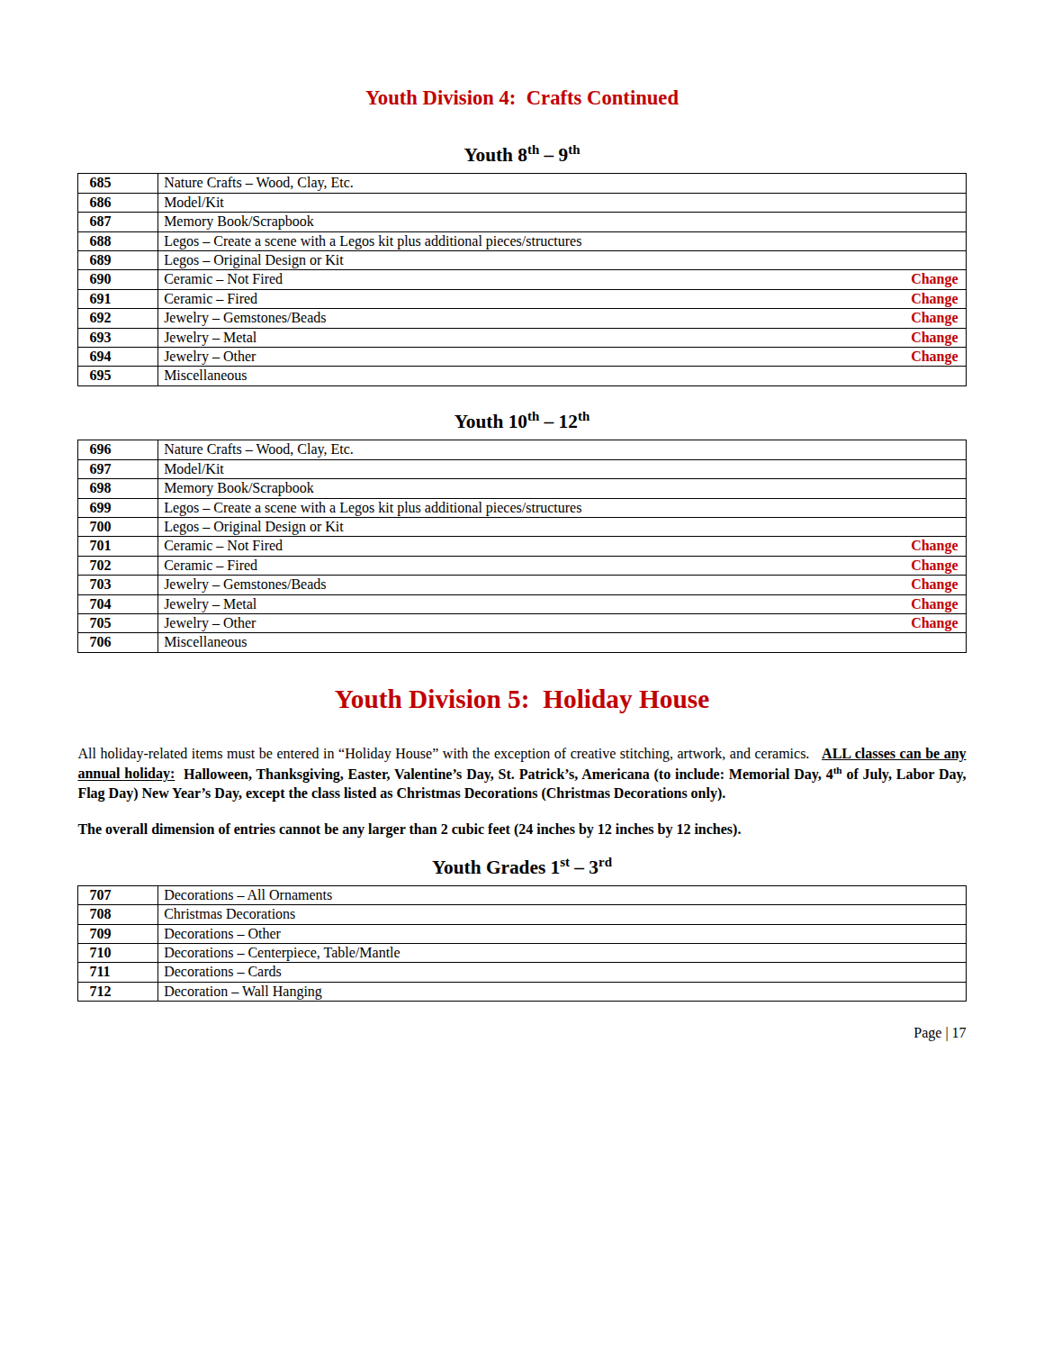Youth Division 4: Crafts Continued
Youth 8th – 9th
| 685 | Nature Crafts – Wood, Clay, Etc. |
| 686 | Model/Kit |
| 687 | Memory Book/Scrapbook |
| 688 | Legos – Create a scene with a Legos kit plus additional pieces/structures |
| 689 | Legos – Original Design or Kit |
| 690 | Ceramic – Not Fired Change |
| 691 | Ceramic – Fired Change |
| 692 | Jewelry – Gemstones/Beads Change |
| 693 | Jewelry – Metal Change |
| 694 | Jewelry – Other Change |
| 695 | Miscellaneous |
Youth 10th – 12th
| 696 | Nature Crafts – Wood, Clay, Etc. |
| 697 | Model/Kit |
| 698 | Memory Book/Scrapbook |
| 699 | Legos – Create a scene with a Legos kit plus additional pieces/structures |
| 700 | Legos – Original Design or Kit |
| 701 | Ceramic – Not Fired Change |
| 702 | Ceramic – Fired Change |
| 703 | Jewelry – Gemstones/Beads Change |
| 704 | Jewelry – Metal Change |
| 705 | Jewelry – Other Change |
| 706 | Miscellaneous |
Youth Division 5: Holiday House
All holiday-related items must be entered in “Holiday House” with the exception of creative stitching, artwork, and ceramics. ALL classes can be any annual holiday: Halloween, Thanksgiving, Easter, Valentine’s Day, St. Patrick’s, Americana (to include: Memorial Day, 4th of July, Labor Day, Flag Day) New Year’s Day, except the class listed as Christmas Decorations (Christmas Decorations only).
The overall dimension of entries cannot be any larger than 2 cubic feet (24 inches by 12 inches by 12 inches).
Youth Grades 1st – 3rd
| 707 | Decorations – All Ornaments |
| 708 | Christmas Decorations |
| 709 | Decorations – Other |
| 710 | Decorations – Centerpiece, Table/Mantle |
| 711 | Decorations – Cards |
| 712 | Decoration – Wall Hanging |
Page | 17